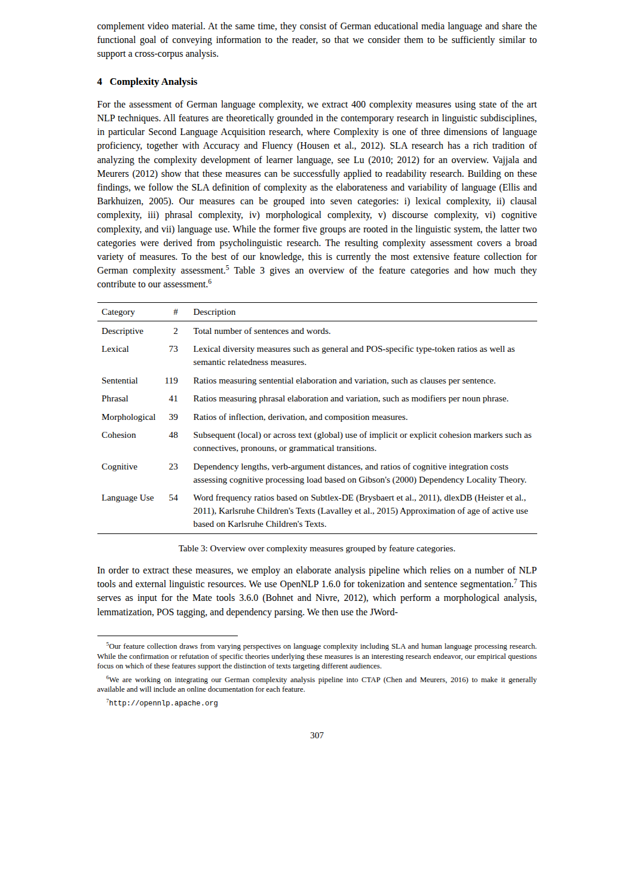complement video material. At the same time, they consist of German educational media language and share the functional goal of conveying information to the reader, so that we consider them to be sufficiently similar to support a cross-corpus analysis.
4 Complexity Analysis
For the assessment of German language complexity, we extract 400 complexity measures using state of the art NLP techniques. All features are theoretically grounded in the contemporary research in linguistic subdisciplines, in particular Second Language Acquisition research, where Complexity is one of three dimensions of language proficiency, together with Accuracy and Fluency (Housen et al., 2012). SLA research has a rich tradition of analyzing the complexity development of learner language, see Lu (2010; 2012) for an overview. Vajjala and Meurers (2012) show that these measures can be successfully applied to readability research. Building on these findings, we follow the SLA definition of complexity as the elaborateness and variability of language (Ellis and Barkhuizen, 2005). Our measures can be grouped into seven categories: i) lexical complexity, ii) clausal complexity, iii) phrasal complexity, iv) morphological complexity, v) discourse complexity, vi) cognitive complexity, and vii) language use. While the former five groups are rooted in the linguistic system, the latter two categories were derived from psycholinguistic research. The resulting complexity assessment covers a broad variety of measures. To the best of our knowledge, this is currently the most extensive feature collection for German complexity assessment.5 Table 3 gives an overview of the feature categories and how much they contribute to our assessment.6
| Category | # | Description |
| --- | --- | --- |
| Descriptive | 2 | Total number of sentences and words. |
| Lexical | 73 | Lexical diversity measures such as general and POS-specific type-token ratios as well as semantic relatedness measures. |
| Sentential | 119 | Ratios measuring sentential elaboration and variation, such as clauses per sentence. |
| Phrasal | 41 | Ratios measuring phrasal elaboration and variation, such as modifiers per noun phrase. |
| Morphological | 39 | Ratios of inflection, derivation, and composition measures. |
| Cohesion | 48 | Subsequent (local) or across text (global) use of implicit or explicit cohesion markers such as connectives, pronouns, or grammatical transitions. |
| Cognitive | 23 | Dependency lengths, verb-argument distances, and ratios of cognitive integration costs assessing cognitive processing load based on Gibson's (2000) Dependency Locality Theory. |
| Language Use | 54 | Word frequency ratios based on Subtlex-DE (Brysbaert et al., 2011), dlexDB (Heister et al., 2011), Karlsruhe Children's Texts (Lavalley et al., 2015) Approximation of age of active use based on Karlsruhe Children's Texts. |
Table 3: Overview over complexity measures grouped by feature categories.
In order to extract these measures, we employ an elaborate analysis pipeline which relies on a number of NLP tools and external linguistic resources. We use OpenNLP 1.6.0 for tokenization and sentence segmentation.7 This serves as input for the Mate tools 3.6.0 (Bohnet and Nivre, 2012), which perform a morphological analysis, lemmatization, POS tagging, and dependency parsing. We then use the JWord-
5Our feature collection draws from varying perspectives on language complexity including SLA and human language processing research. While the confirmation or refutation of specific theories underlying these measures is an interesting research endeavor, our empirical questions focus on which of these features support the distinction of texts targeting different audiences.
6We are working on integrating our German complexity analysis pipeline into CTAP (Chen and Meurers, 2016) to make it generally available and will include an online documentation for each feature.
7http://opennlp.apache.org
307